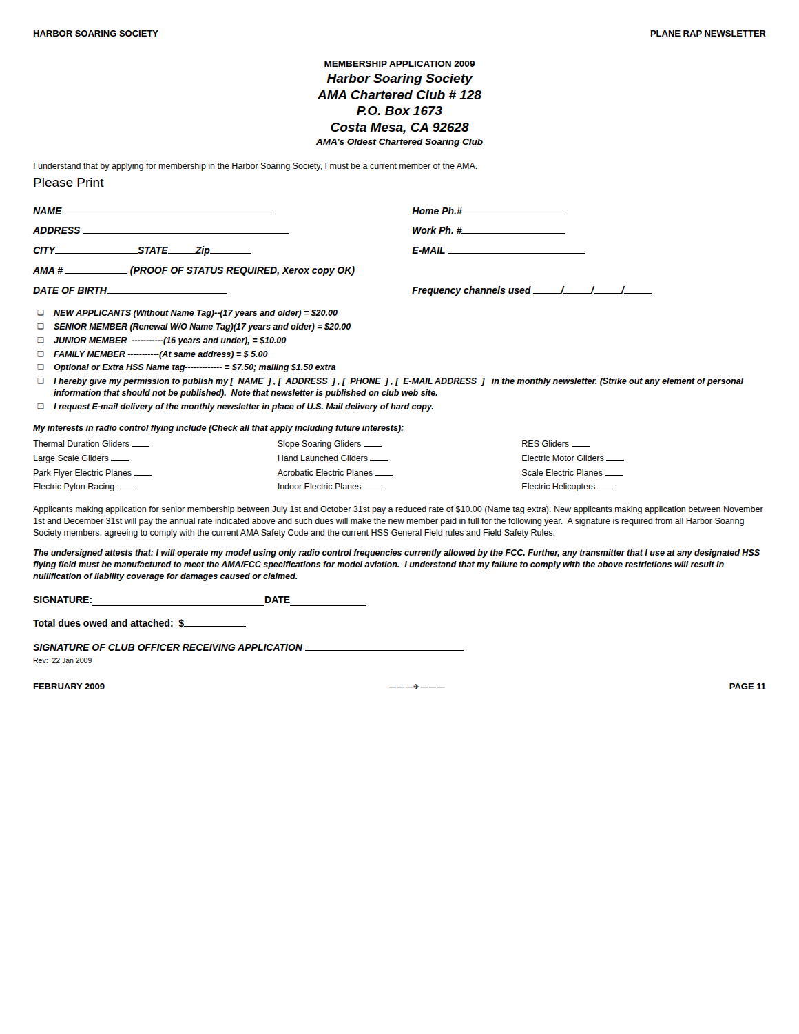HARBOR SOARING SOCIETY PLANE RAP NEWSLETTER
MEMBERSHIP APPLICATION 2009
Harbor Soaring Society
AMA Chartered Club # 128
P.O. Box 1673
Costa Mesa, CA 92628
AMA’s Oldest Chartered Soaring Club
I understand that by applying for membership in the Harbor Soaring Society, I must be a current member of the AMA.
Please Print
| NAME | Home Ph.# |
| ADDRESS | Work Ph. # |
| CITY STATE Zip | E-MAIL |
| AMA # (PROOF OF STATUS REQUIRED, Xerox copy OK) |
| DATE OF BIRTH | Frequency channels used / / / |
NEW APPLICANTS (Without Name Tag)--(17 years and older) = $20.00
SENIOR MEMBER (Renewal W/O Name Tag)(17 years and older) = $20.00
JUNIOR MEMBER -----------(16 years and under), = $10.00
FAMILY MEMBER -----------(At same address) = $ 5.00
Optional or Extra HSS Name tag------------- = $7.50; mailing $1.50 extra
I hereby give my permission to publish my [ NAME ] , [ ADDRESS ] , [ PHONE ] , [ E-MAIL ADDRESS ] in the monthly newsletter. (Strike out any element of personal information that should not be published). Note that newsletter is published on club web site.
I request E-mail delivery of the monthly newsletter in place of U.S. Mail delivery of hard copy.
My interests in radio control flying include (Check all that apply including future interests):
| Thermal Duration Gliders | Slope Soaring Gliders | RES Gliders |
| Large Scale Gliders | Hand Launched Gliders | Electric Motor Gliders |
| Park Flyer Electric Planes | Acrobatic Electric Planes | Scale Electric Planes |
| Electric Pylon Racing | Indoor Electric Planes | Electric Helicopters |
Applicants making application for senior membership between July 1st and October 31st pay a reduced rate of $10.00 (Name tag extra). New applicants making application between November 1st and December 31st will pay the annual rate indicated above and such dues will make the new member paid in full for the following year. A signature is required from all Harbor Soaring Society members, agreeing to comply with the current AMA Safety Code and the current HSS General Field rules and Field Safety Rules.
The undersigned attests that: I will operate my model using only radio control frequencies currently allowed by the FCC. Further, any transmitter that I use at any designated HSS flying field must be manufactured to meet the AMA/FCC specifications for model aviation. I understand that my failure to comply with the above restrictions will result in nullification of liability coverage for damages caused or claimed.
SIGNATURE: DATE
Total dues owed and attached: $
SIGNATURE OF CLUB OFFICER RECEIVING APPLICATION
Rev: 22 Jan 2009
FEBRUARY 2009 ———✈——— PAGE 11